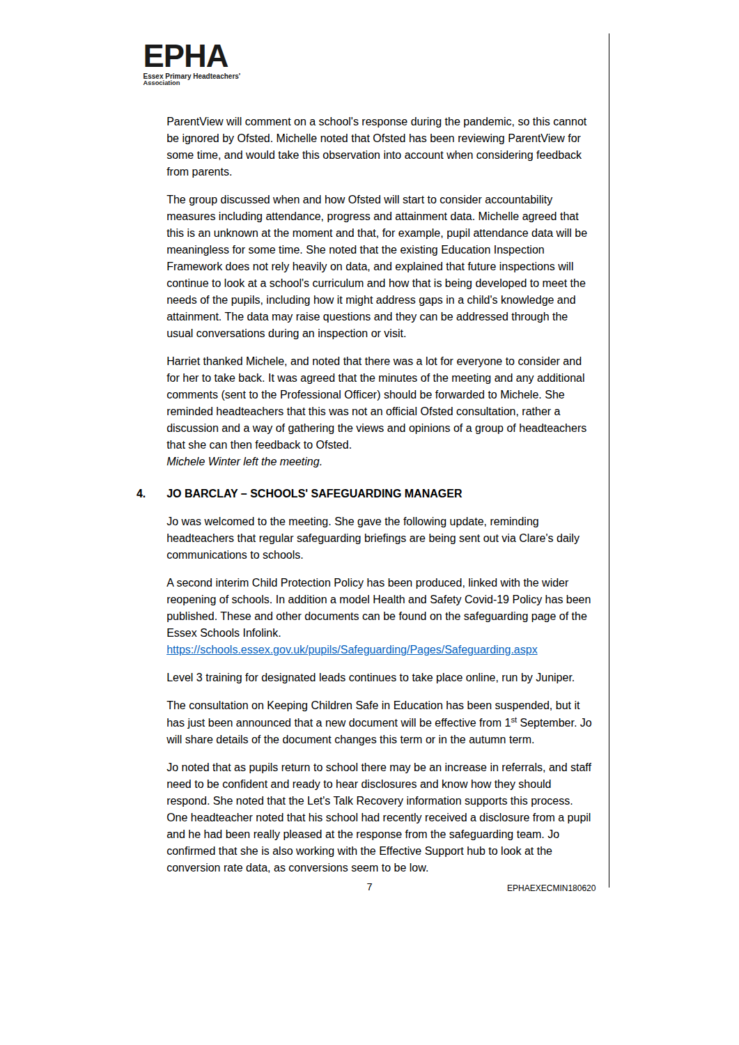EPHA
Essex Primary Headteachers'Association
ParentView will comment on a school's response during the pandemic, so this cannot be ignored by Ofsted. Michelle noted that Ofsted has been reviewing ParentView for some time, and would take this observation into account when considering feedback from parents.
The group discussed when and how Ofsted will start to consider accountability measures including attendance, progress and attainment data. Michelle agreed that this is an unknown at the moment and that, for example, pupil attendance data will be meaningless for some time. She noted that the existing Education Inspection Framework does not rely heavily on data, and explained that future inspections will continue to look at a school's curriculum and how that is being developed to meet the needs of the pupils, including how it might address gaps in a child's knowledge and attainment. The data may raise questions and they can be addressed through the usual conversations during an inspection or visit.
Harriet thanked Michele, and noted that there was a lot for everyone to consider and for her to take back. It was agreed that the minutes of the meeting and any additional comments (sent to the Professional Officer) should be forwarded to Michele. She reminded headteachers that this was not an official Ofsted consultation, rather a discussion and a way of gathering the views and opinions of a group of headteachers that she can then feedback to Ofsted.
Michele Winter left the meeting.
4. JO BARCLAY – SCHOOLS' SAFEGUARDING MANAGER
Jo was welcomed to the meeting. She gave the following update, reminding headteachers that regular safeguarding briefings are being sent out via Clare's daily communications to schools.
A second interim Child Protection Policy has been produced, linked with the wider reopening of schools. In addition a model Health and Safety Covid-19 Policy has been published. These and other documents can be found on the safeguarding page of the Essex Schools Infolink.
https://schools.essex.gov.uk/pupils/Safeguarding/Pages/Safeguarding.aspx
Level 3 training for designated leads continues to take place online, run by Juniper.
The consultation on Keeping Children Safe in Education has been suspended, but it has just been announced that a new document will be effective from 1st September. Jo will share details of the document changes this term or in the autumn term.
Jo noted that as pupils return to school there may be an increase in referrals, and staff need to be confident and ready to hear disclosures and know how they should respond. She noted that the Let's Talk Recovery information supports this process. One headteacher noted that his school had recently received a disclosure from a pupil and he had been really pleased at the response from the safeguarding team. Jo confirmed that she is also working with the Effective Support hub to look at the conversion rate data, as conversions seem to be low.
7
EPHAEXECMIN180620